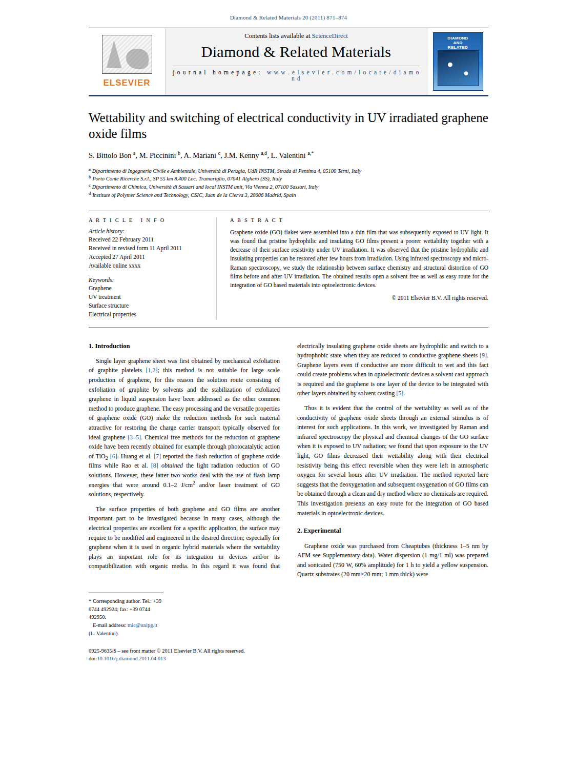Diamond & Related Materials 20 (2011) 871–874
ELSEVIER
Contents lists available at ScienceDirect
Diamond & Related Materials
j o u r n a l h o m e p a g e : w w w . e l s e v i e r . c o m / l o c a t e / d i a m o n d
DIAMOND
AND
RELATED
MATERIALS
Wettability and switching of electrical conductivity in UV irradiated graphene oxide films
S. Bittolo Bon a, M. Piccinini b, A. Mariani c, J.M. Kenny a,d, L. Valentini a,*
a Dipartimento di Ingegneria Civile e Ambientale, Università di Perugia, UdR INSTM, Strada di Pentima 4, 05100 Terni, Italy
b Porto Conte Ricerche S.r.l., SP 55 km 8.400 Loc. Tramariglio, 07041 Alghero (SS), Italy
c Dipartimento di Chimica, Università di Sassari and local INSTM unit, Via Vienna 2, 07100 Sassari, Italy
d Institute of Polymer Science and Technology, CSIC, Juan de la Cierva 3, 28006 Madrid, Spain
A R T I C L E I N F O
Article history:
Received 22 February 2011
Received in revised form 11 April 2011
Accepted 27 April 2011
Available online xxxx
Keywords:
Graphene
UV treatment
Surface structure
Electrical properties
A B S T R A C T
Graphene oxide (GO) flakes were assembled into a thin film that was subsequently exposed to UV light. It was found that pristine hydrophilic and insulating GO films present a poorer wettability together with a decrease of their surface resistivity under UV irradiation. It was observed that the pristine hydrophilic and insulating properties can be restored after few hours from irradiation. Using infrared spectroscopy and micro-Raman spectroscopy, we study the relationship between surface chemistry and structural distortion of GO films before and after UV irradiation. The obtained results open a solvent free as well as easy route for the integration of GO based materials into optoelectronic devices.
© 2011 Elsevier B.V. All rights reserved.
1. Introduction
Single layer graphene sheet was first obtained by mechanical exfoliation of graphite platelets [1,2]; this method is not suitable for large scale production of graphene, for this reason the solution route consisting of exfoliation of graphite by solvents and the stabilization of exfoliated graphene in liquid suspension have been addressed as the other common method to produce graphene. The easy processing and the versatile properties of graphene oxide (GO) make the reduction methods for such material attractive for restoring the charge carrier transport typically observed for ideal graphene [3–5]. Chemical free methods for the reduction of graphene oxide have been recently obtained for example through photocatalytic action of TiO2 [6]. Huang et al. [7] reported the flash reduction of graphene oxide films while Rao et al. [8] obtained the light radiation reduction of GO solutions. However, these latter two works deal with the use of flash lamp energies that were around 0.1–2 J/cm2 and/or laser treatment of GO solutions, respectively.
The surface properties of both graphene and GO films are another important part to be investigated because in many cases, although the electrical properties are excellent for a specific application, the surface may require to be modified and engineered in the desired direction; especially for graphene when it is used in organic hybrid materials where the wettability plays an important role for its integration in devices and/or its compatibilization with organic media. In this regard it was found that electrically insulating graphene oxide sheets are hydrophilic and switch to a hydrophobic state when they are reduced to conductive graphene sheets [9]. Graphene layers even if conductive are more difficult to wet and this fact could create problems when in optoelectronic devices a solvent cast approach is required and the graphene is one layer of the device to be integrated with other layers obtained by solvent casting [5].
Thus it is evident that the control of the wettability as well as of the conductivity of graphene oxide sheets through an external stimulus is of interest for such applications. In this work, we investigated by Raman and infrared spectroscopy the physical and chemical changes of the GO surface when it is exposed to UV radiation; we found that upon exposure to the UV light, GO films decreased their wettability along with their electrical resistivity being this effect reversible when they were left in atmospheric oxygen for several hours after UV irradiation. The method reported here suggests that the deoxygenation and subsequent oxygenation of GO films can be obtained through a clean and dry method where no chemicals are required. This investigation presents an easy route for the integration of GO based materials in optoelectronic devices.
2. Experimental
Graphene oxide was purchased from Cheaptubes (thickness 1–5 nm by AFM see Supplementary data). Water dispersion (1 mg/1 ml) was prepared and sonicated (750 W, 60% amplitude) for 1 h to yield a yellow suspension. Quartz substrates (20 mm×20 mm; 1 mm thick) were
* Corresponding author. Tel.: +39 0744 492924; fax: +39 0744 492950.
E-mail address: mic@unipg.it (L. Valentini).
0925-9635/$ – see front matter © 2011 Elsevier B.V. All rights reserved.
doi:10.1016/j.diamond.2011.04.013